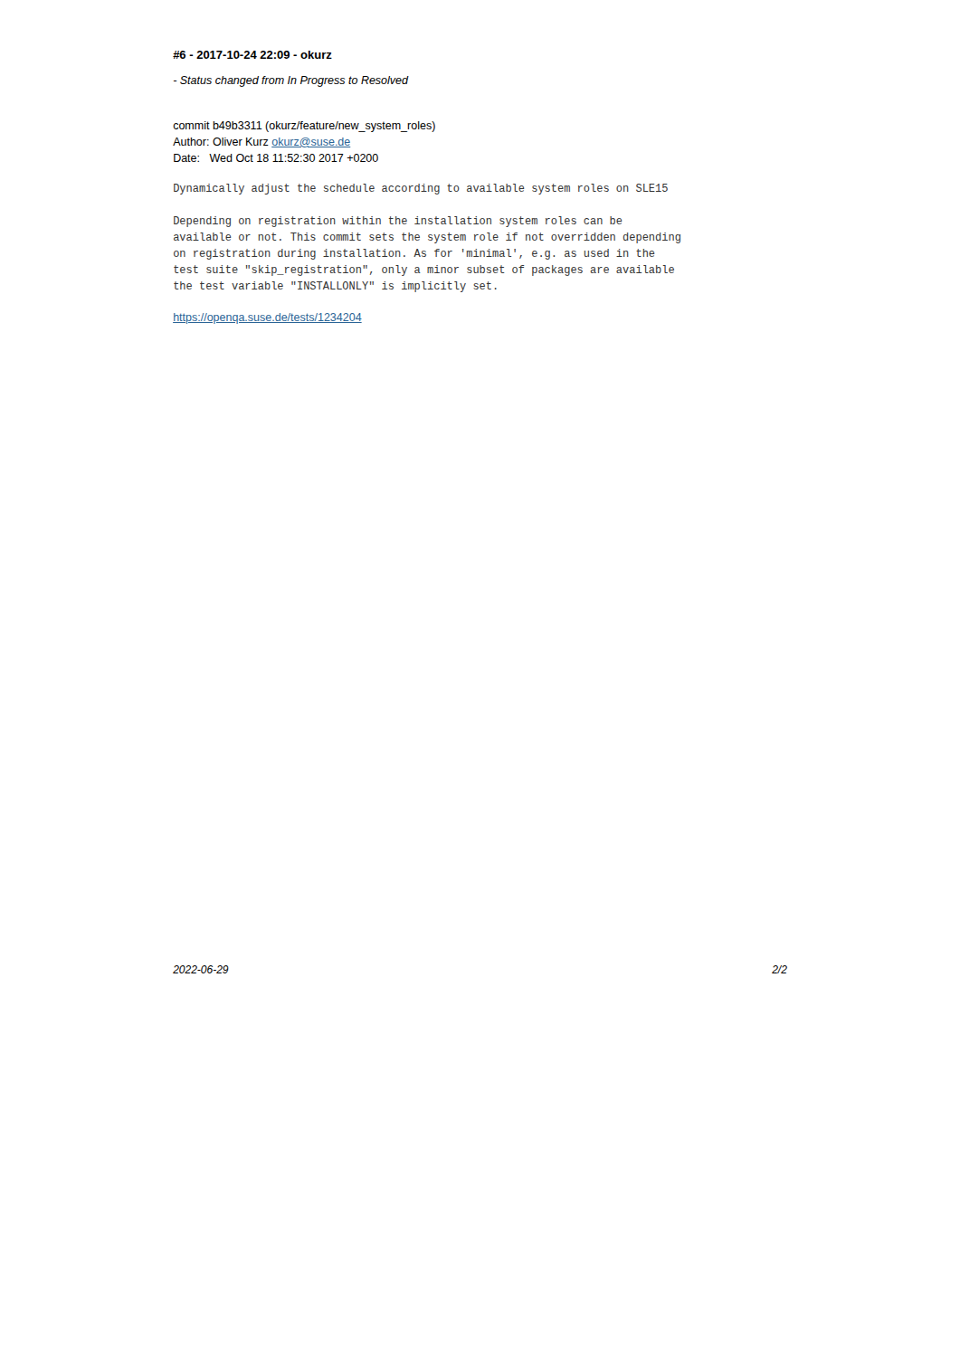#6 - 2017-10-24 22:09 - okurz
- Status changed from In Progress to Resolved
commit b49b3311 (okurz/feature/new_system_roles)
Author: Oliver Kurz okurz@suse.de
Date: Wed Oct 18 11:52:30 2017 +0200
Dynamically adjust the schedule according to available system roles on SLE15

Depending on registration within the installation system roles can be
available or not. This commit sets the system role if not overridden depending
on registration during installation. As for 'minimal', e.g. as used in the
test suite "skip_registration", only a minor subset of packages are available
the test variable "INSTALLONLY" is implicitly set.
https://openqa.suse.de/tests/1234204
2022-06-29 2/2